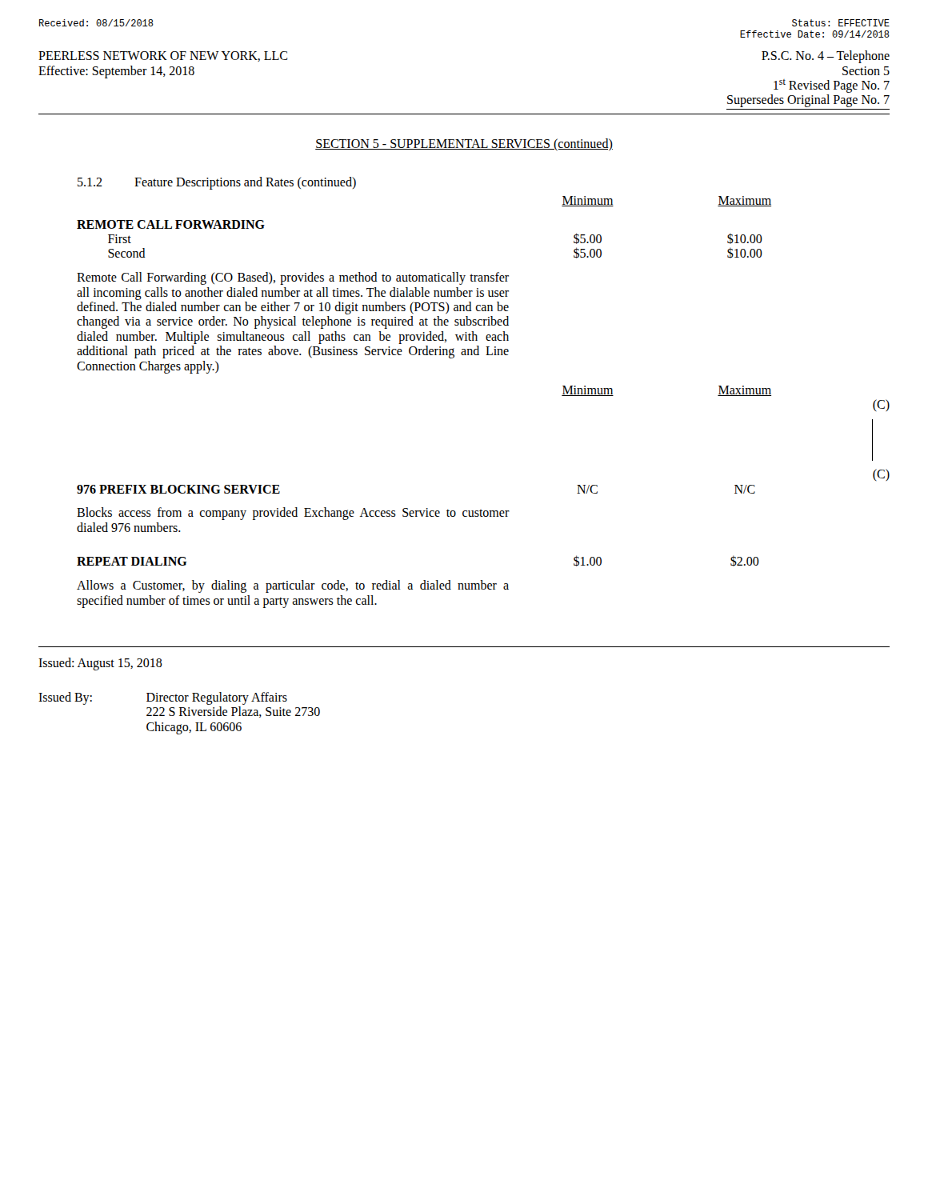Received: 08/15/2018
Status: EFFECTIVE Effective Date: 09/14/2018
PEERLESS NETWORK OF NEW YORK, LLC
Effective: September 14, 2018
P.S.C. No. 4 – Telephone
Section 5
1st Revised Page No. 7
Supersedes Original Page No. 7
SECTION 5 - SUPPLEMENTAL SERVICES (continued)
5.1.2
Feature Descriptions and Rates (continued)
| | Minimum | Maximum | |
| REMOTE CALL FORWARDING | | | |
| First | $5.00 | $10.00 | |
| Second | $5.00 | $10.00 | |
| Remote Call Forwarding (CO Based), provides a method to automatically transfer all incoming calls to another dialed number at all times. The dialable number is user defined. The dialed number can be either 7 or 10 digit numbers (POTS) and can be changed via a service order. No physical telephone is required at the subscribed dialed number. Multiple simultaneous call paths can be provided, with each additional path priced at the rates above. (Business Service Ordering and Line Connection Charges apply.) | | | |
| | Minimum | Maximum | |
(C)
(C)
| 976 PREFIX BLOCKING SERVICE | N/C | N/C | |
| Blocks access from a company provided Exchange Access Service to customer dialed 976 numbers. | | | |
| REPEAT DIALING | $1.00 | $2.00 | |
| Allows a Customer, by dialing a particular code, to redial a dialed number a specified number of times or until a party answers the call. | | | |
Issued: August 15, 2018
Issued By:
Director Regulatory Affairs
222 S Riverside Plaza, Suite 2730
Chicago, IL 60606